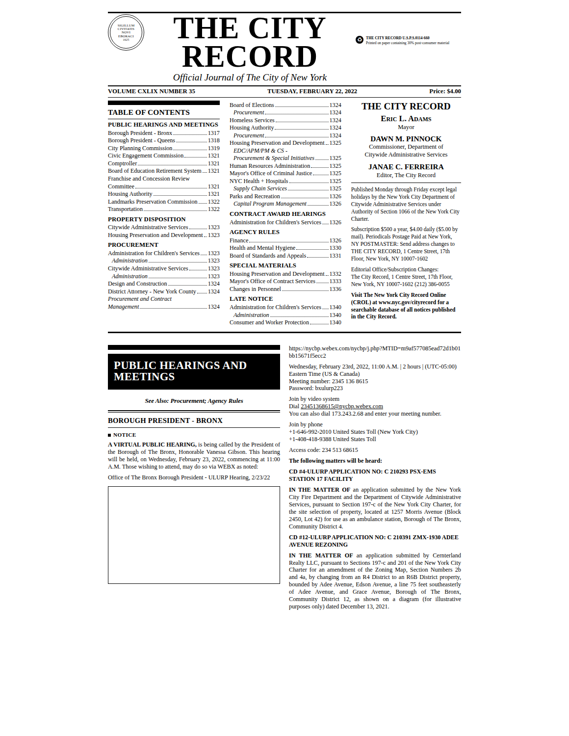SIGILLUM
CIVITATIS
NOVI
EBORACI
1625
THE CITY RECORD
Official Journal of The City of New York
♻
THE CITY RECORD U.S.P.S.0114-660
Printed on paper containing 30% post-consumer material
VOLUME CXLIX NUMBER 35
TUESDAY, FEBRUARY 22, 2022
Price: $4.00
TABLE OF CONTENTS
PUBLIC HEARINGS AND MEETINGS
Borough President - Bronx 1317
Borough President - Queens 1318
City Planning Commission 1319
Civic Engagement Commission 1321
Comptroller 1321
Board of Education Retirement System 1321
Franchise and Concession Review
Committee 1321
Housing Authority 1321
Landmarks Preservation Commission 1322
Transportation 1322
PROPERTY DISPOSITION
Citywide Administrative Services 1323
Housing Preservation and Development 1323
PROCUREMENT
Administration for Children's Services 1323
Administration 1323
Citywide Administrative Services 1323
Administration 1323
Design and Construction 1324
District Attorney - New York County 1324
Procurement and Contract
Management 1324
Board of Elections 1324
Procurement 1324
Homeless Services 1324
Housing Authority 1324
Procurement 1324
Housing Preservation and Development 1325
EDC/APM/PM & CS -
Procurement & Special Initiatives 1325
Human Resources Administration 1325
Mayor's Office of Criminal Justice 1325
NYC Health + Hospitals 1325
Supply Chain Services 1325
Parks and Recreation 1326
Capital Program Management 1326
CONTRACT AWARD HEARINGS
Administration for Children's Services 1326
AGENCY RULES
Finance 1326
Health and Mental Hygiene 1330
Board of Standards and Appeals 1331
SPECIAL MATERIALS
Housing Preservation and Development 1332
Mayor's Office of Contract Services 1333
Changes in Personnel 1336
LATE NOTICE
Administration for Children's Services 1340
Administration 1340
Consumer and Worker Protection 1340
THE CITY RECORD
Eric L. Adams
Mayor
DAWN M. PINNOCK
Commissioner, Department of
Citywide Administrative Services
JANAE C. FERREIRA
Editor, The City Record
Published Monday through Friday except legal holidays by the New York City Department of Citywide Administrative Services under Authority of Section 1066 of the New York City Charter.
Subscription $500 a year, $4.00 daily ($5.00 by mail). Periodicals Postage Paid at New York, NY POSTMASTER: Send address changes to THE CITY RECORD, 1 Centre Street, 17th Floor, New York, NY 10007-1602
Editorial Office/Subscription Changes:
The City Record, 1 Centre Street, 17th Floor, New York, NY 10007-1602 (212) 386-0055
Visit The New York City Record Online (CROL) at www.nyc.gov/cityrecord for a searchable database of all notices published in the City Record.
PUBLIC HEARINGS AND
MEETINGS
See Also: Procurement; Agency Rules
BOROUGH PRESIDENT - BRONX
NOTICE
A VIRTUAL PUBLIC HEARING, is being called by the President of the Borough of The Bronx, Honorable Vanessa Gibson. This hearing will be held, on Wednesday, February 23, 2022, commencing at 11:00 A.M. Those wishing to attend, may do so via WEBX as noted:
Office of The Bronx Borough President - ULURP Hearing, 2/23/22
https://nycbp.webex.com/nycbp/j.php?MTID=m9af577085ead72d1b01bb15671f5ecc2
Wednesday, February 23rd, 2022, 11:00 A.M. | 2 hours | (UTC-05:00) Eastern Time (US & Canada)
Meeting number: 2345 136 8615
Password: bxulurp223
Join by video system
Dial 23451368615@nycbp.webex.com
You can also dial 173.243.2.68 and enter your meeting number.
Join by phone
+1-646-992-2010 United States Toll (New York City)
+1-408-418-9388 United States Toll
Access code: 234 513 68615
The following matters will be heard:
CD #4-ULURP APPLICATION NO: C 210293 PSX-EMS STATION 17 FACILITY
IN THE MATTER OF an application submitted by the New York City Fire Department and the Department of Citywide Administrative Services, pursuant to Section 197-c of the New York City Charter, for the site selection of property, located at 1257 Morris Avenue (Block 2450, Lot 42) for use as an ambulance station, Borough of The Bronx, Community District 4.
CD #12-ULURP APPLICATION NO: C 210391 ZMX-1930 ADEE AVENUE REZONING
IN THE MATTER OF an application submitted by Cernterland Realty LLC, pursuant to Sections 197-c and 201 of the New York City Charter for an amendment of the Zoning Map, Section Numbers 2b and 4a, by changing from an R4 District to an R6B District property, bounded by Adee Avenue, Edson Avenue, a line 75 feet southeasterly of Adee Avenue, and Grace Avenue, Borough of The Bronx, Community District 12, as shown on a diagram (for illustrative purposes only) dated December 13, 2021.